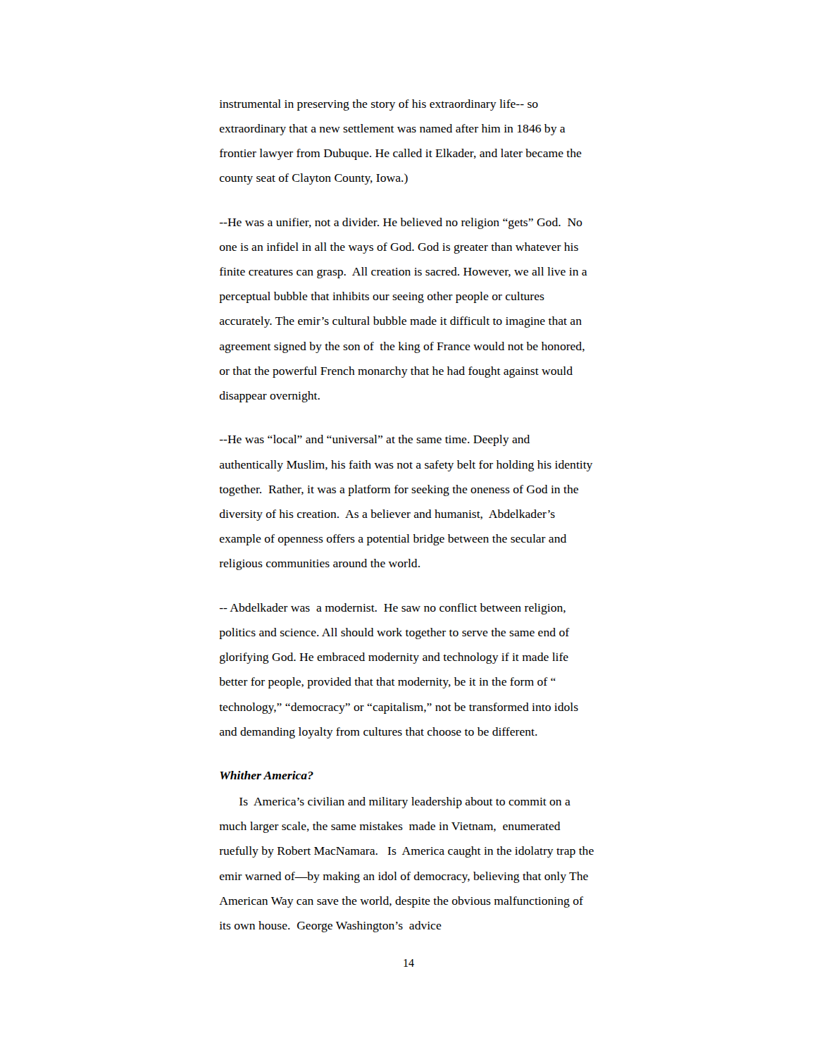instrumental in preserving the story of his extraordinary life-- so extraordinary that a new settlement was named after him in 1846 by a frontier lawyer from Dubuque. He called it Elkader, and later became the county seat of Clayton County, Iowa.)
--He was a unifier, not a divider. He believed no religion “gets” God. No one is an infidel in all the ways of God. God is greater than whatever his finite creatures can grasp. All creation is sacred. However, we all live in a perceptual bubble that inhibits our seeing other people or cultures accurately. The emir’s cultural bubble made it difficult to imagine that an agreement signed by the son of the king of France would not be honored, or that the powerful French monarchy that he had fought against would disappear overnight.
--He was “local” and “universal” at the same time. Deeply and authentically Muslim, his faith was not a safety belt for holding his identity together. Rather, it was a platform for seeking the oneness of God in the diversity of his creation. As a believer and humanist, Abdelkader’s example of openness offers a potential bridge between the secular and religious communities around the world.
-- Abdelkader was a modernist. He saw no conflict between religion, politics and science. All should work together to serve the same end of glorifying God. He embraced modernity and technology if it made life better for people, provided that that modernity, be it in the form of “ technology,” “democracy” or “capitalism,” not be transformed into idols and demanding loyalty from cultures that choose to be different.
Whither America?
Is America’s civilian and military leadership about to commit on a much larger scale, the same mistakes made in Vietnam, enumerated ruefully by Robert MacNamara. Is America caught in the idolatry trap the emir warned of—by making an idol of democracy, believing that only The American Way can save the world, despite the obvious malfunctioning of its own house. George Washington’s advice
14